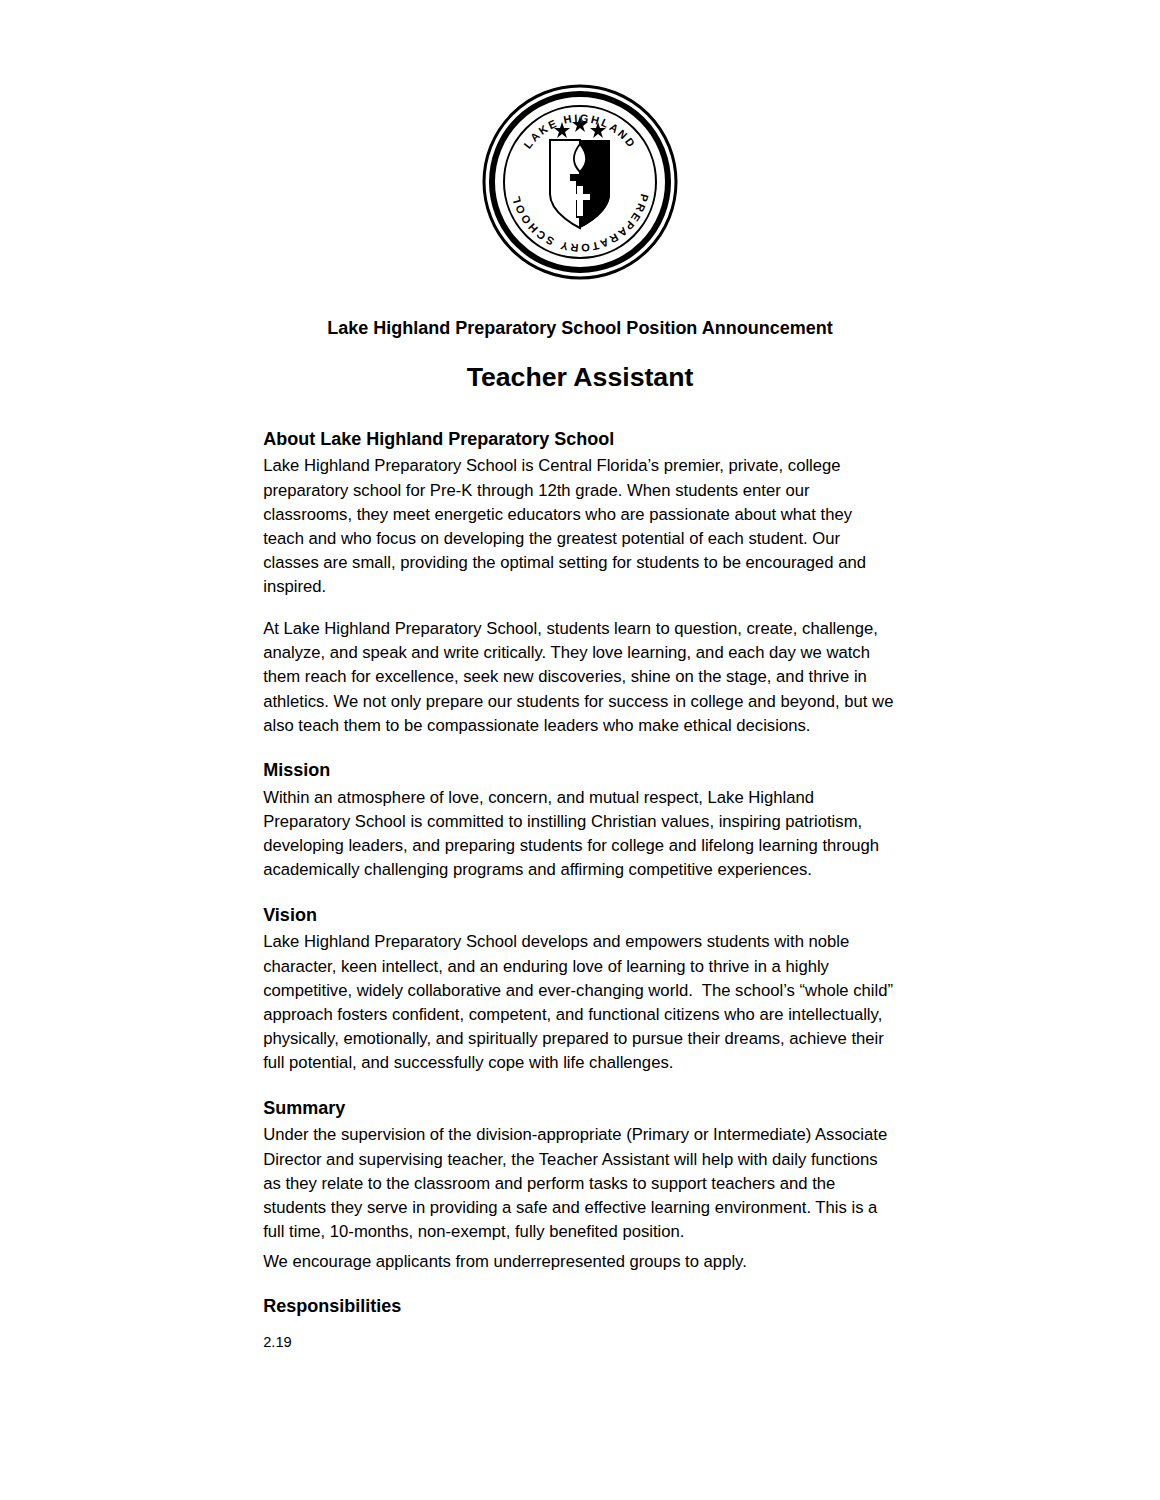LAKE HIGHLAND PREPARATORY SCHOOL
Lake Highland Preparatory School Position Announcement
Teacher Assistant
About Lake Highland Preparatory School
Lake Highland Preparatory School is Central Florida’s premier, private, college preparatory school for Pre-K through 12th grade. When students enter our classrooms, they meet energetic educators who are passionate about what they teach and who focus on developing the greatest potential of each student. Our classes are small, providing the optimal setting for students to be encouraged and inspired.
At Lake Highland Preparatory School, students learn to question, create, challenge, analyze, and speak and write critically. They love learning, and each day we watch them reach for excellence, seek new discoveries, shine on the stage, and thrive in athletics. We not only prepare our students for success in college and beyond, but we also teach them to be compassionate leaders who make ethical decisions.
Mission
Within an atmosphere of love, concern, and mutual respect, Lake Highland Preparatory School is committed to instilling Christian values, inspiring patriotism, developing leaders, and preparing students for college and lifelong learning through academically challenging programs and affirming competitive experiences.
Vision
Lake Highland Preparatory School develops and empowers students with noble character, keen intellect, and an enduring love of learning to thrive in a highly competitive, widely collaborative and ever-changing world. The school’s “whole child” approach fosters confident, competent, and functional citizens who are intellectually, physically, emotionally, and spiritually prepared to pursue their dreams, achieve their full potential, and successfully cope with life challenges.
Summary
Under the supervision of the division-appropriate (Primary or Intermediate) Associate Director and supervising teacher, the Teacher Assistant will help with daily functions as they relate to the classroom and perform tasks to support teachers and the students they serve in providing a safe and effective learning environment. This is a full time, 10-months, non-exempt, fully benefited position.
We encourage applicants from underrepresented groups to apply.
Responsibilities
2.19